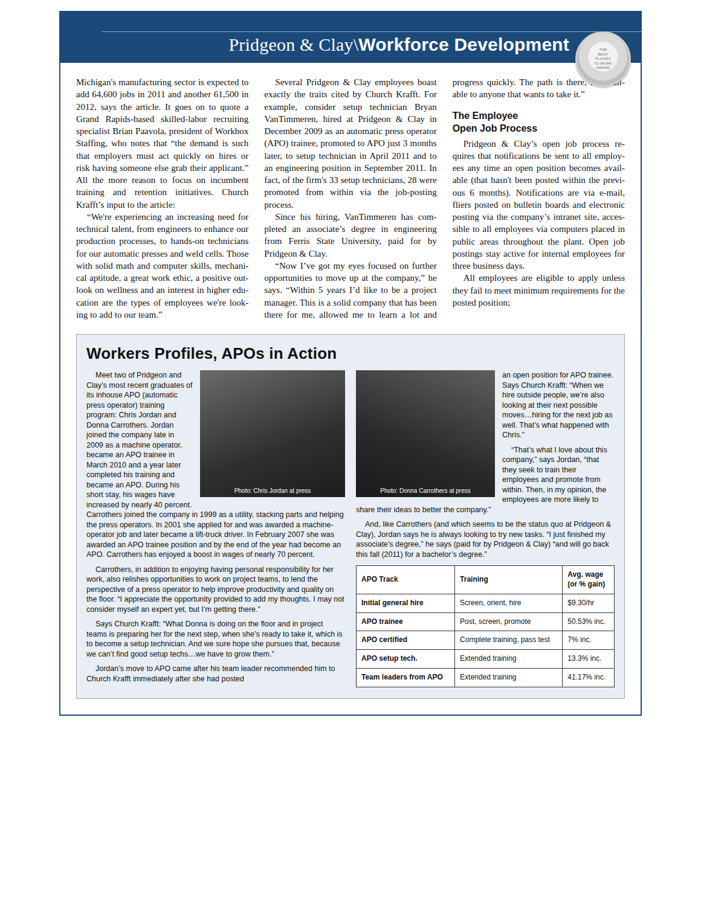Pridgeon & Clay\Workforce Development
THE
BEST
PLACES
TO WORK
AWARD
Michigan's manufacturing sector is expected to add 64,600 jobs in 2011 and another 61,500 in 2012, says the article. It goes on to quote a Grand Rapids-based skilled-labor recruiting specialist Brian Paavola, president of Workbox Staffing, who notes that “the demand is such that employers must act quickly on hires or risk having someone else grab their applicant.” All the more reason to focus on incumbent training and retention initiatives. Church Krafft’s input to the article:
“We're experiencing an increasing need for technical talent, from engineers to enhance our production processes, to hands-on technicians for our automatic presses and weld cells. Those with solid math and computer skills, mechanical aptitude, a great work ethic, a positive outlook on wellness and an interest in higher education are the types of employees we're looking to add to our team.”
Several Pridgeon & Clay employees boast exactly the traits cited by Church Krafft. For example, consider setup technician Bryan VanTimmeren, hired at Pridgeon & Clay in December 2009 as an automatic press operator (APO) trainee, promoted to APO just 3 months later, to setup technician in April 2011 and to an engineering position in September 2011. In fact, of the firm's 33 setup technicians, 28 were promoted from within via the job-posting process.
Since his hiring, VanTimmeren has completed an associate’s degree in engineering from Ferris State University, paid for by Pridgeon & Clay.
“Now I’ve got my eyes focused on further opportunities to move up at the company,” he says. “Within 5 years I’d like to be a project manager. This is a solid company that has been there for me, allowed me to learn a lot and progress quickly. The path is there, it's available to anyone that wants to take it.”
The Employee
Open Job Process
Pridgeon & Clay’s open job process requires that notifications be sent to all employees any time an open position becomes available (that hasn't been posted within the previous 6 months). Notifications are via e-mail, fliers posted on bulletin boards and electronic posting via the company’s intranet site, accessible to all employees via computers placed in public areas throughout the plant. Open job postings stay active for internal employees for three business days.
All employees are eligible to apply unless they fail to meet minimum requirements for the posted position;
Workers Profiles, APOs in Action
Photo: Chris Jordan at press
Meet two of Pridgeon and Clay’s most recent graduates of its inhouse APO (automatic press operator) training program: Chris Jordan and Donna Carrothers. Jordan joined the company late in 2009 as a machine operator, became an APO trainee in March 2010 and a year later completed his training and became an APO. During his short stay, his wages have increased by nearly 40 percent. Carrothers joined the company in 1999 as a utility, stacking parts and helping the press operators. In 2001 she applied for and was awarded a machine-operator job and later became a lift-truck driver. In February 2007 she was awarded an APO trainee position and by the end of the year had become an APO. Carrothers has enjoyed a boost in wages of nearly 70 percent.
Carrothers, in addition to enjoying having personal responsibility for her work, also relishes opportunities to work on project teams, to lend the perspective of a press operator to help improve productivity and quality on the floor. “I appreciate the opportunity provided to add my thoughts. I may not consider myself an expert yet, but I’m getting there.”
Says Church Krafft: “What Donna is doing on the floor and in project teams is preparing her for the next step, when she’s ready to take it, which is to become a setup technician. And we sure hope she pursues that, because we can’t find good setup techs…we have to grow them.”
Jordan’s move to APO came after his team leader recommended him to Church Krafft immediately after she had posted
Photo: Donna Carrothers at press
an open position for APO trainee. Says Church Krafft: “When we hire outside people, we’re also looking at their next possible moves…hiring for the next job as well. That’s what happened with Chris.”
“That’s what I love about this company,” says Jordan, “that they seek to train their employees and promote from within. Then, in my opinion, the employees are more likely to share their ideas to better the company.”
And, like Carrothers (and which seems to be the status quo at Pridgeon & Clay), Jordan says he is always looking to try new tasks. “I just finished my associate’s degree,” he says (paid for by Pridgeon & Clay) “and will go back this fall (2011) for a bachelor’s degree.”
| APO Track | Training | Avg. wage (or % gain) |
| --- | --- | --- |
| Initial general hire | Screen, orient, hire | $9.30/hr |
| APO trainee | Post, screen, promote | 50.53% inc. |
| APO certified | Complete training, pass test | 7% inc. |
| APO setup tech. | Extended training | 13.3% inc. |
| Team leaders from APO | Extended training | 41.17% inc. |